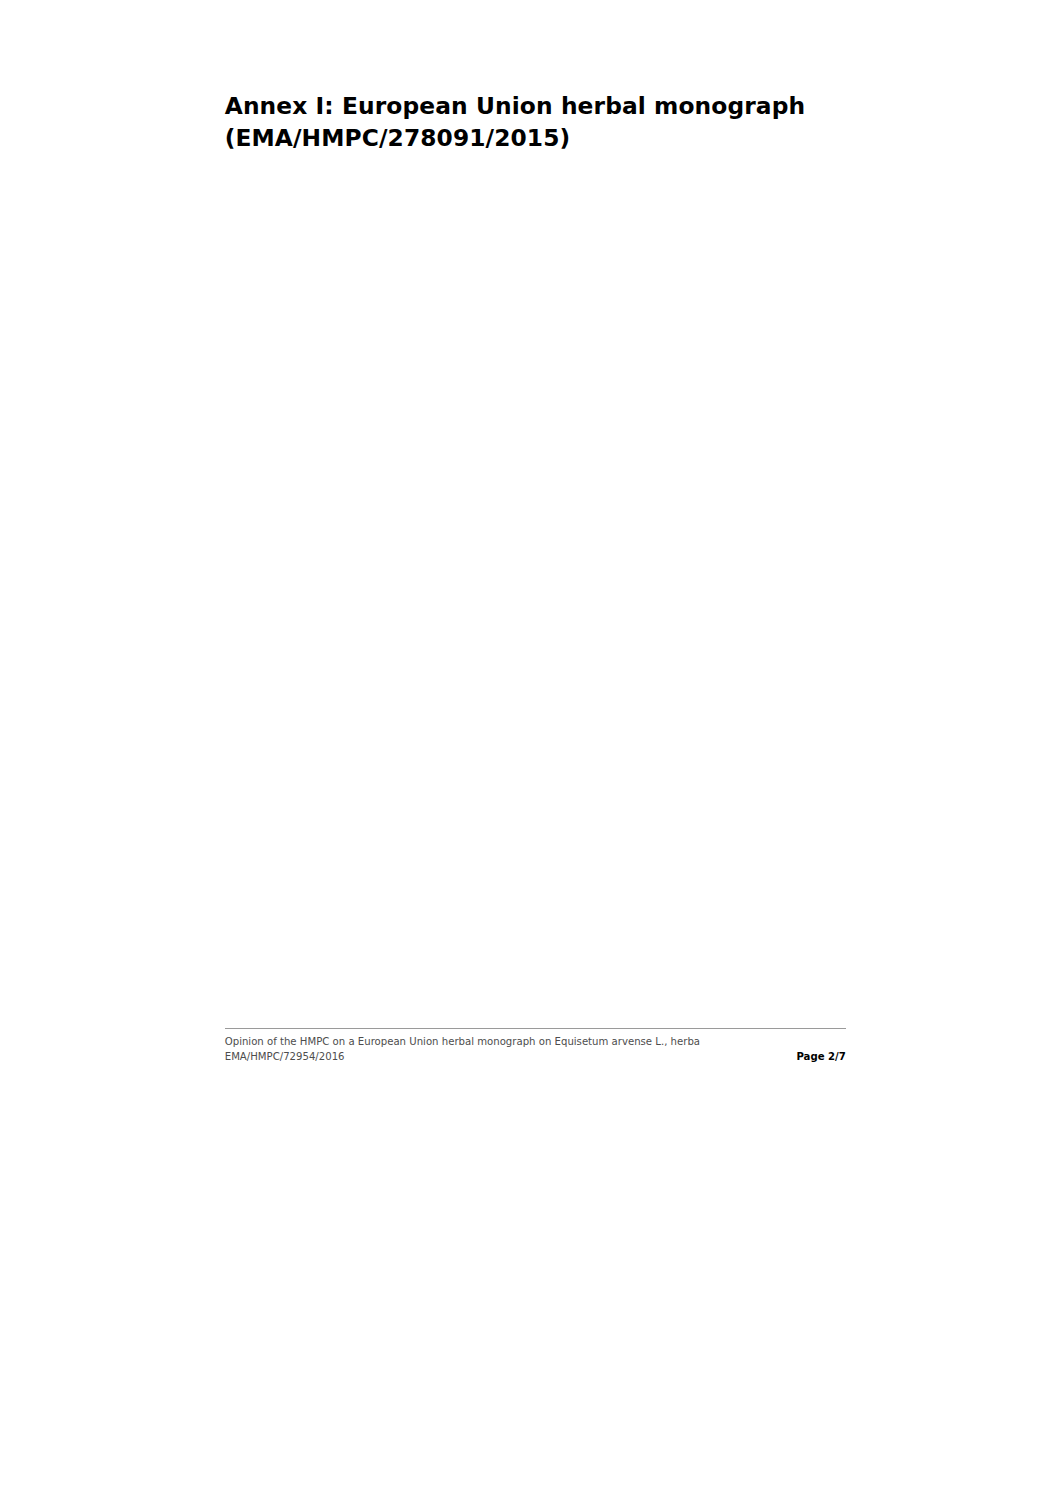Annex I: European Union herbal monograph
(EMA/HMPC/278091/2015)
Opinion of the HMPC on a European Union herbal monograph on Equisetum arvense L., herba
EMA/HMPC/72954/2016
Page 2/7